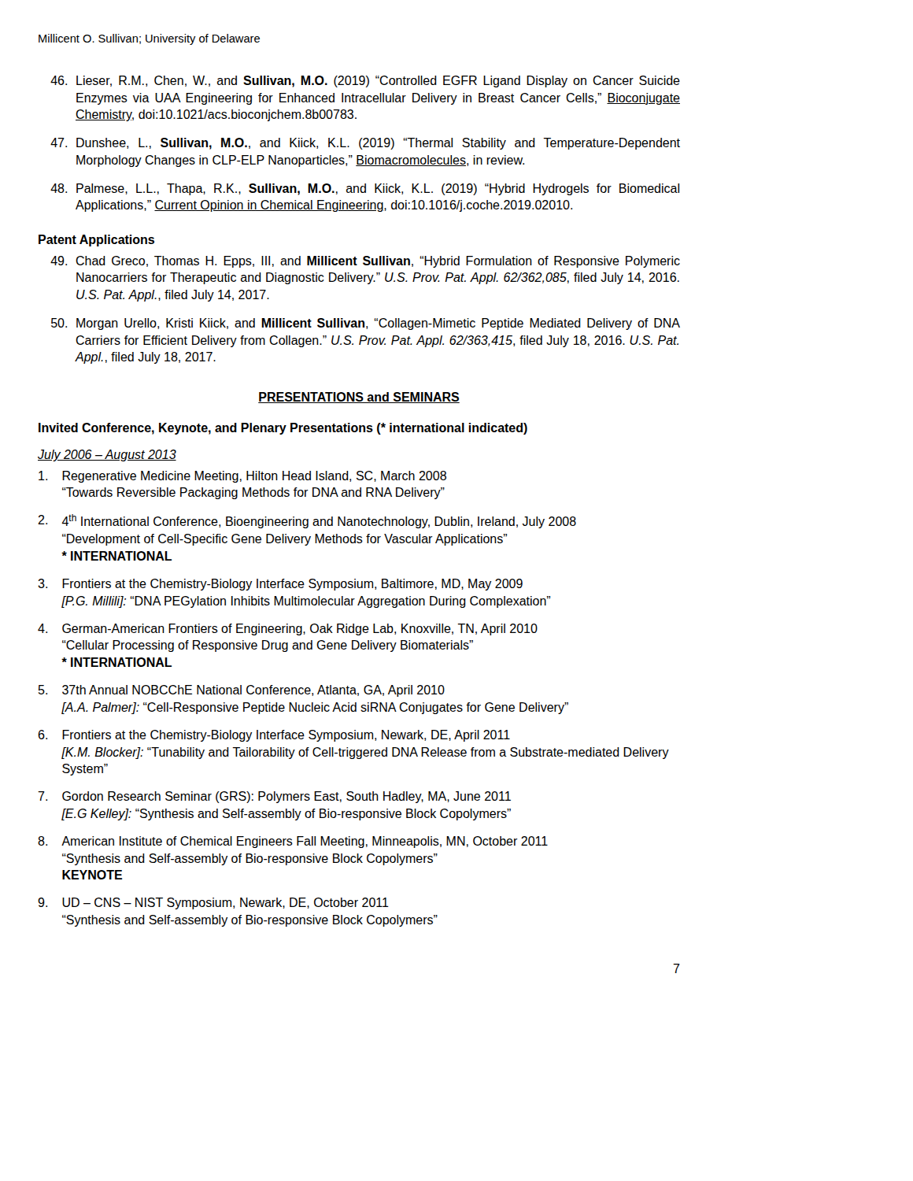Millicent O. Sullivan; University of Delaware
46. Lieser, R.M., Chen, W., and Sullivan, M.O. (2019) “Controlled EGFR Ligand Display on Cancer Suicide Enzymes via UAA Engineering for Enhanced Intracellular Delivery in Breast Cancer Cells,” Bioconjugate Chemistry, doi:10.1021/acs.bioconjchem.8b00783.
47. Dunshee, L., Sullivan, M.O., and Kiick, K.L. (2019) “Thermal Stability and Temperature-Dependent Morphology Changes in CLP-ELP Nanoparticles,” Biomacromolecules, in review.
48. Palmese, L.L., Thapa, R.K., Sullivan, M.O., and Kiick, K.L. (2019) “Hybrid Hydrogels for Biomedical Applications,” Current Opinion in Chemical Engineering, doi:10.1016/j.coche.2019.02010.
Patent Applications
49. Chad Greco, Thomas H. Epps, III, and Millicent Sullivan, “Hybrid Formulation of Responsive Polymeric Nanocarriers for Therapeutic and Diagnostic Delivery.” U.S. Prov. Pat. Appl. 62/362,085, filed July 14, 2016. U.S. Pat. Appl., filed July 14, 2017.
50. Morgan Urello, Kristi Kiick, and Millicent Sullivan, “Collagen-Mimetic Peptide Mediated Delivery of DNA Carriers for Efficient Delivery from Collagen.” U.S. Prov. Pat. Appl. 62/363,415, filed July 18, 2016. U.S. Pat. Appl., filed July 18, 2017.
PRESENTATIONS and SEMINARS
Invited Conference, Keynote, and Plenary Presentations (* international indicated)
July 2006 – August 2013
1. Regenerative Medicine Meeting, Hilton Head Island, SC, March 2008
“Towards Reversible Packaging Methods for DNA and RNA Delivery”
2. 4th International Conference, Bioengineering and Nanotechnology, Dublin, Ireland, July 2008
“Development of Cell-Specific Gene Delivery Methods for Vascular Applications”
* INTERNATIONAL
3. Frontiers at the Chemistry-Biology Interface Symposium, Baltimore, MD, May 2009
[P.G. Millili]: “DNA PEGylation Inhibits Multimolecular Aggregation During Complexation”
4. German-American Frontiers of Engineering, Oak Ridge Lab, Knoxville, TN, April 2010
“Cellular Processing of Responsive Drug and Gene Delivery Biomaterials”
* INTERNATIONAL
5. 37th Annual NOBCChE National Conference, Atlanta, GA, April 2010
[A.A. Palmer]: “Cell-Responsive Peptide Nucleic Acid siRNA Conjugates for Gene Delivery”
6. Frontiers at the Chemistry-Biology Interface Symposium, Newark, DE, April 2011
[K.M. Blocker]: “Tunability and Tailorability of Cell-triggered DNA Release from a Substrate-mediated Delivery System”
7. Gordon Research Seminar (GRS): Polymers East, South Hadley, MA, June 2011
[E.G Kelley]: “Synthesis and Self-assembly of Bio-responsive Block Copolymers”
8. American Institute of Chemical Engineers Fall Meeting, Minneapolis, MN, October 2011
“Synthesis and Self-assembly of Bio-responsive Block Copolymers”
KEYNOTE
9. UD – CNS – NIST Symposium, Newark, DE, October 2011
“Synthesis and Self-assembly of Bio-responsive Block Copolymers”
7